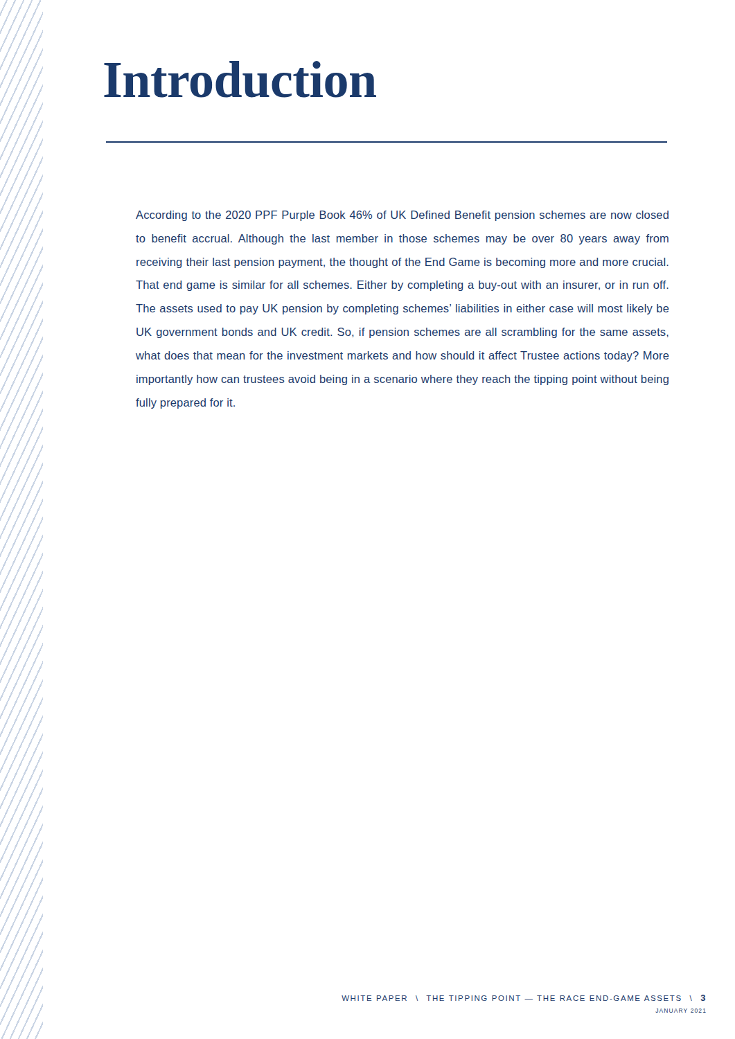Introduction
According to the 2020 PPF Purple Book 46% of UK Defined Benefit pension schemes are now closed to benefit accrual. Although the last member in those schemes may be over 80 years away from receiving their last pension payment, the thought of the End Game is becoming more and more crucial. That end game is similar for all schemes. Either by completing a buy-out with an insurer, or in run off. The assets used to pay UK pension by completing schemes’ liabilities in either case will most likely be UK government bonds and UK credit. So, if pension schemes are all scrambling for the same assets, what does that mean for the investment markets and how should it affect Trustee actions today? More importantly how can trustees avoid being in a scenario where they reach the tipping point without being fully prepared for it.
WHITE PAPER \ THE TIPPING POINT — THE RACE END-GAME ASSETS \ 3
JANUARY 2021